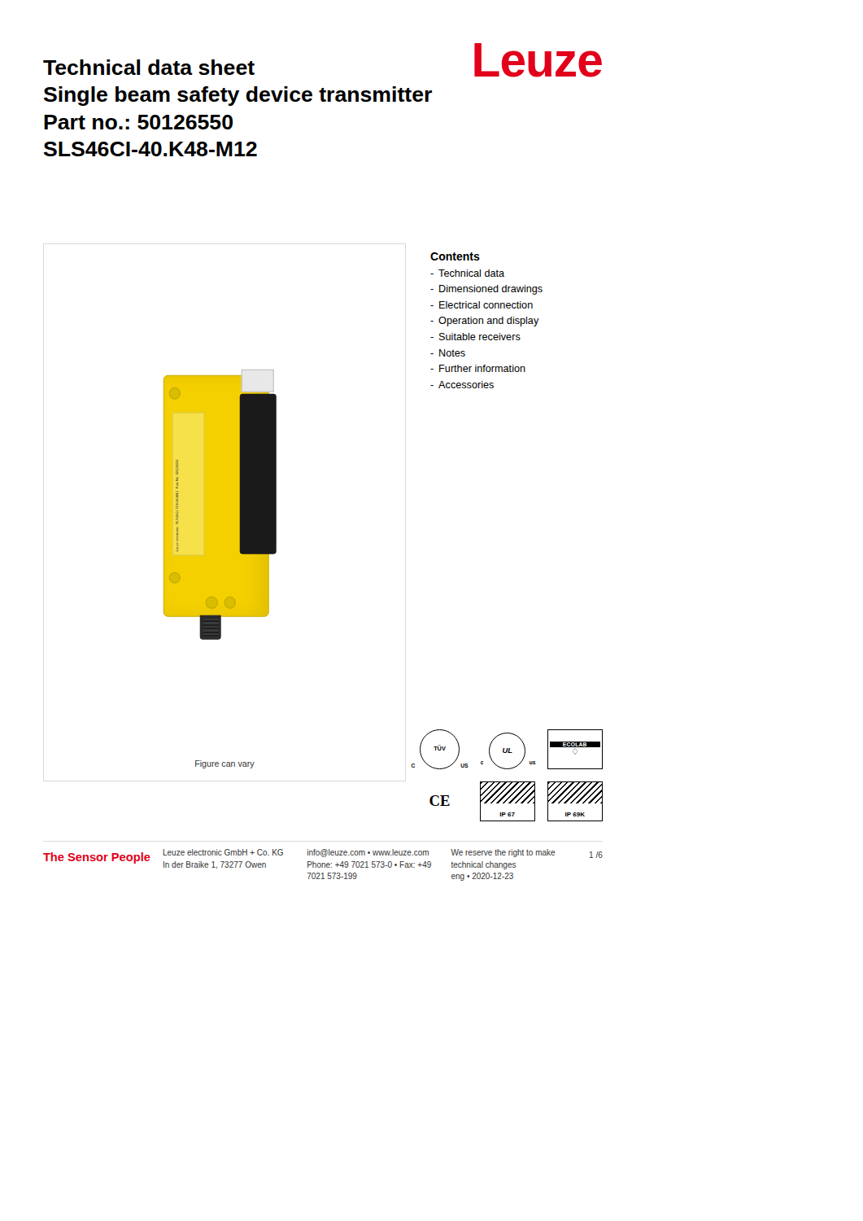Leuze
Technical data sheet
Single beam safety device transmitter
Part no.: 50126550
SLS46CI-40.K48-M12
Leuze electronic SLS46CI-70.K48-M12 Part No. 50126550
Figure can vary
Contents
Technical data
Dimensioned drawings
Electrical connection
Operation and display
Suitable receivers
Notes
Further information
Accessories
CTÜVUS
c ULus
ECOLAB
♢
CE
IP 67
IP 69K
The Sensor People
Leuze electronic GmbH + Co. KG
In der Braike 1, 73277 Owen
info@leuze.com • www.leuze.com
Phone: +49 7021 573-0 • Fax: +49 7021 573-199
We reserve the right to make technical changes
eng • 2020-12-23
1 /6